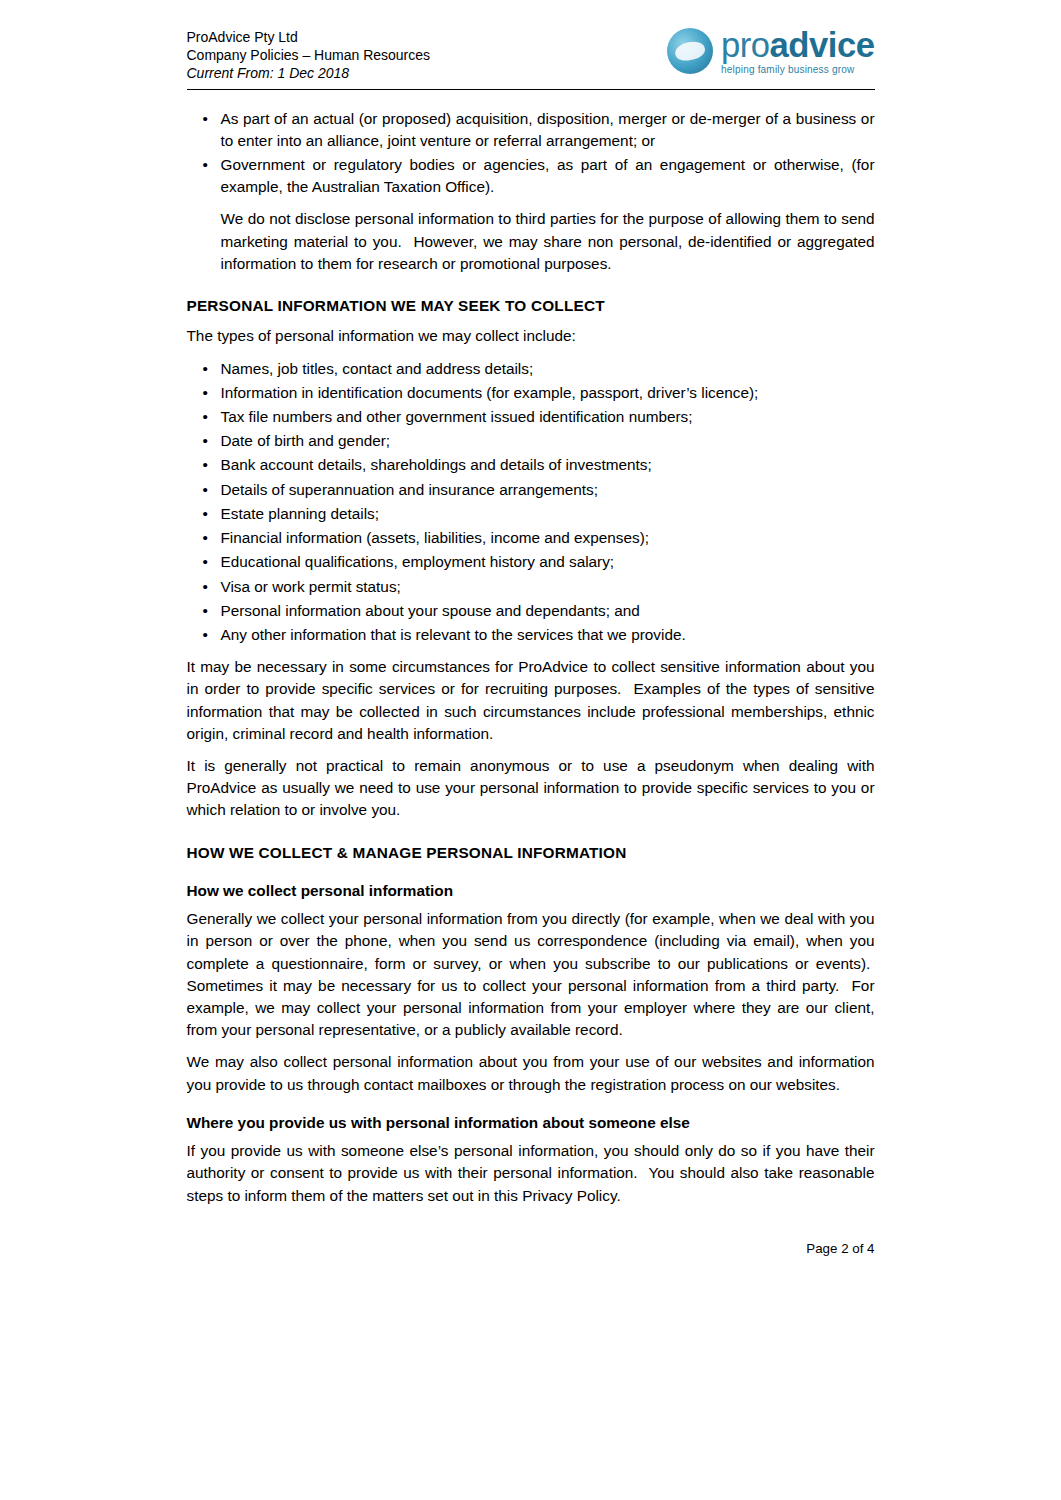ProAdvice Pty Ltd
Company Policies – Human Resources
Current From: 1 Dec 2018
proadvice
helping family business grow
As part of an actual (or proposed) acquisition, disposition, merger or de-merger of a business or to enter into an alliance, joint venture or referral arrangement; or
Government or regulatory bodies or agencies, as part of an engagement or otherwise, (for example, the Australian Taxation Office).
We do not disclose personal information to third parties for the purpose of allowing them to send marketing material to you. However, we may share non personal, de-identified or aggregated information to them for research or promotional purposes.
Personal Information We May Seek to Collect
The types of personal information we may collect include:
Names, job titles, contact and address details;
Information in identification documents (for example, passport, driver’s licence);
Tax file numbers and other government issued identification numbers;
Date of birth and gender;
Bank account details, shareholdings and details of investments;
Details of superannuation and insurance arrangements;
Estate planning details;
Financial information (assets, liabilities, income and expenses);
Educational qualifications, employment history and salary;
Visa or work permit status;
Personal information about your spouse and dependants; and
Any other information that is relevant to the services that we provide.
It may be necessary in some circumstances for ProAdvice to collect sensitive information about you in order to provide specific services or for recruiting purposes. Examples of the types of sensitive information that may be collected in such circumstances include professional memberships, ethnic origin, criminal record and health information.
It is generally not practical to remain anonymous or to use a pseudonym when dealing with ProAdvice as usually we need to use your personal information to provide specific services to you or which relation to or involve you.
How We Collect & Manage Personal Information
How we collect personal information
Generally we collect your personal information from you directly (for example, when we deal with you in person or over the phone, when you send us correspondence (including via email), when you complete a questionnaire, form or survey, or when you subscribe to our publications or events). Sometimes it may be necessary for us to collect your personal information from a third party. For example, we may collect your personal information from your employer where they are our client, from your personal representative, or a publicly available record.
We may also collect personal information about you from your use of our websites and information you provide to us through contact mailboxes or through the registration process on our websites.
Where you provide us with personal information about someone else
If you provide us with someone else’s personal information, you should only do so if you have their authority or consent to provide us with their personal information. You should also take reasonable steps to inform them of the matters set out in this Privacy Policy.
Page 2 of 4